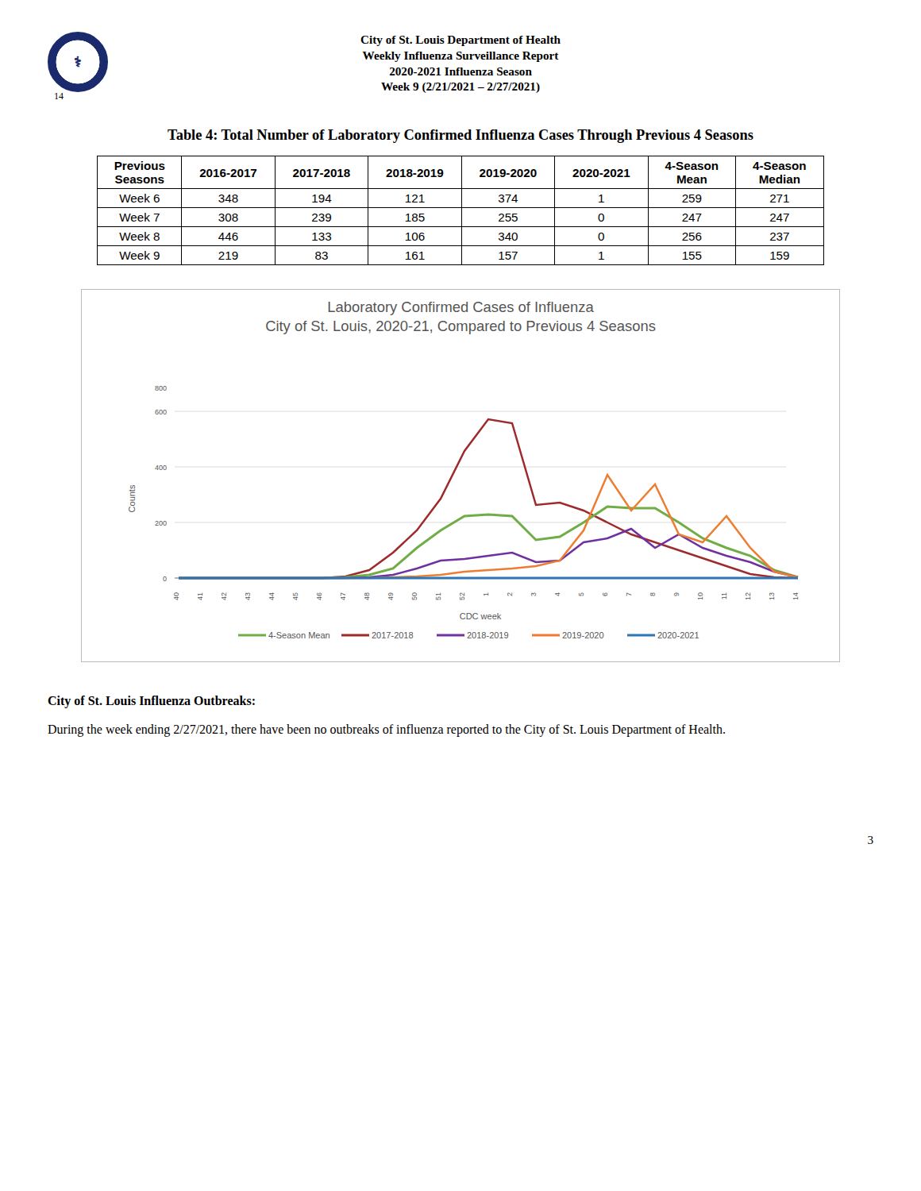⚕
14
City of St. Louis Department of Health
Weekly Influenza Surveillance Report
2020-2021 Influenza Season
Week 9 (2/21/2021 – 2/27/2021)
Table 4: Total Number of Laboratory Confirmed Influenza Cases Through Previous 4 Seasons
| Previous Seasons | 2016-2017 | 2017-2018 | 2018-2019 | 2019-2020 | 2020-2021 | 4-Season Mean | 4-Season Median |
| --- | --- | --- | --- | --- | --- | --- | --- |
| Week 6 | 348 | 194 | 121 | 374 | 1 | 259 | 271 |
| Week 7 | 308 | 239 | 185 | 255 | 0 | 247 | 247 |
| Week 8 | 446 | 133 | 106 | 340 | 0 | 256 | 237 |
| Week 9 | 219 | 83 | 161 | 157 | 1 | 155 | 159 |
Laboratory Confirmed Cases of Influenza
City of St. Louis, 2020-21, Compared to Previous 4 Seasons
0 200 400 600 800 Counts 40 41 42 43 44 45 46 47 48 49 50 51 52 1 2 3 4 5 6 7 8 9 10 11 12 13 14 CDC week 4-Season Mean 2017-2018 2018-2019 2019-2020 2020-2021
City of St. Louis Influenza Outbreaks:
During the week ending 2/27/2021, there have been no outbreaks of influenza reported to the City of St. Louis Department of Health.
3